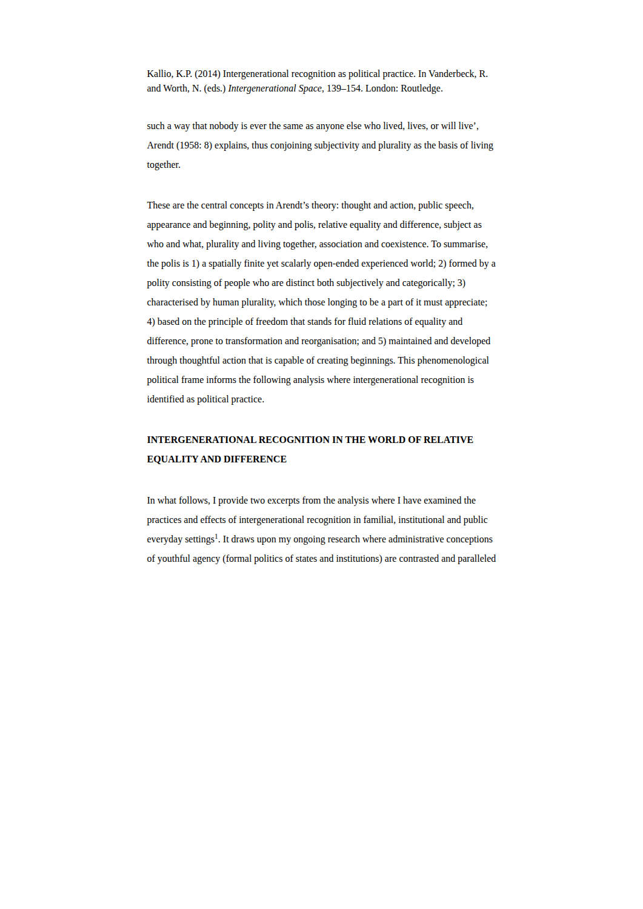Kallio, K.P. (2014) Intergenerational recognition as political practice. In Vanderbeck, R. and Worth, N. (eds.) Intergenerational Space, 139–154. London: Routledge.
such a way that nobody is ever the same as anyone else who lived, lives, or will live’, Arendt (1958: 8) explains, thus conjoining subjectivity and plurality as the basis of living together.
These are the central concepts in Arendt’s theory: thought and action, public speech, appearance and beginning, polity and polis, relative equality and difference, subject as who and what, plurality and living together, association and coexistence. To summarise, the polis is 1) a spatially finite yet scalarly open-ended experienced world; 2) formed by a polity consisting of people who are distinct both subjectively and categorically; 3) characterised by human plurality, which those longing to be a part of it must appreciate; 4) based on the principle of freedom that stands for fluid relations of equality and difference, prone to transformation and reorganisation; and 5) maintained and developed through thoughtful action that is capable of creating beginnings. This phenomenological political frame informs the following analysis where intergenerational recognition is identified as political practice.
Intergenerational recognition in the world of relative equality and difference
In what follows, I provide two excerpts from the analysis where I have examined the practices and effects of intergenerational recognition in familial, institutional and public everyday settings1. It draws upon my ongoing research where administrative conceptions of youthful agency (formal politics of states and institutions) are contrasted and paralleled